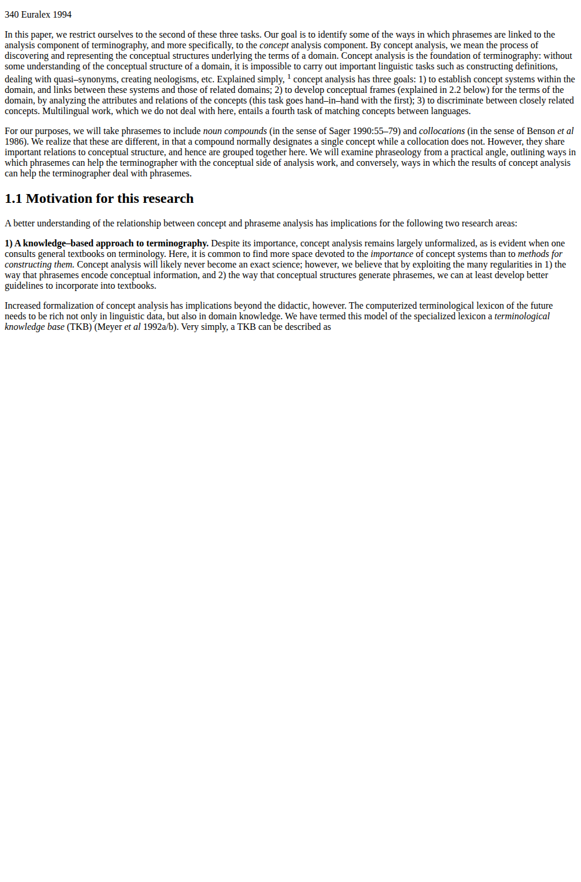340 Euralex 1994
In this paper, we restrict ourselves to the second of these three tasks. Our goal is to identify some of the ways in which phrasemes are linked to the analysis component of terminography, and more specifically, to the concept analysis component. By concept analysis, we mean the process of discovering and representing the conceptual structures underlying the terms of a domain. Concept analysis is the foundation of terminography: without some understanding of the conceptual structure of a domain, it is impossible to carry out important linguistic tasks such as constructing definitions, dealing with quasi–synonyms, creating neologisms, etc. Explained simply, 1 concept analysis has three goals: 1) to establish concept systems within the domain, and links between these systems and those of related domains; 2) to develop conceptual frames (explained in 2.2 below) for the terms of the domain, by analyzing the attributes and relations of the concepts (this task goes hand–in–hand with the first); 3) to discriminate between closely related concepts. Multilingual work, which we do not deal with here, entails a fourth task of matching concepts between languages.
For our purposes, we will take phrasemes to include noun compounds (in the sense of Sager 1990:55–79) and collocations (in the sense of Benson et al 1986). We realize that these are different, in that a compound normally designates a single concept while a collocation does not. However, they share important relations to conceptual structure, and hence are grouped together here. We will examine phraseology from a practical angle, outlining ways in which phrasemes can help the terminographer with the conceptual side of analysis work, and conversely, ways in which the results of concept analysis can help the terminographer deal with phrasemes.
1.1 Motivation for this research
A better understanding of the relationship between concept and phraseme analysis has implications for the following two research areas:
1) A knowledge–based approach to terminography. Despite its importance, concept analysis remains largely unformalized, as is evident when one consults general textbooks on terminology. Here, it is common to find more space devoted to the importance of concept systems than to methods for constructing them. Concept analysis will likely never become an exact science; however, we believe that by exploiting the many regularities in 1) the way that phrasemes encode conceptual information, and 2) the way that conceptual structures generate phrasemes, we can at least develop better guidelines to incorporate into textbooks.
Increased formalization of concept analysis has implications beyond the didactic, however. The computerized terminological lexicon of the future needs to be rich not only in linguistic data, but also in domain knowledge. We have termed this model of the specialized lexicon a terminological knowledge base (TKB) (Meyer et al 1992a/b). Very simply, a TKB can be described as